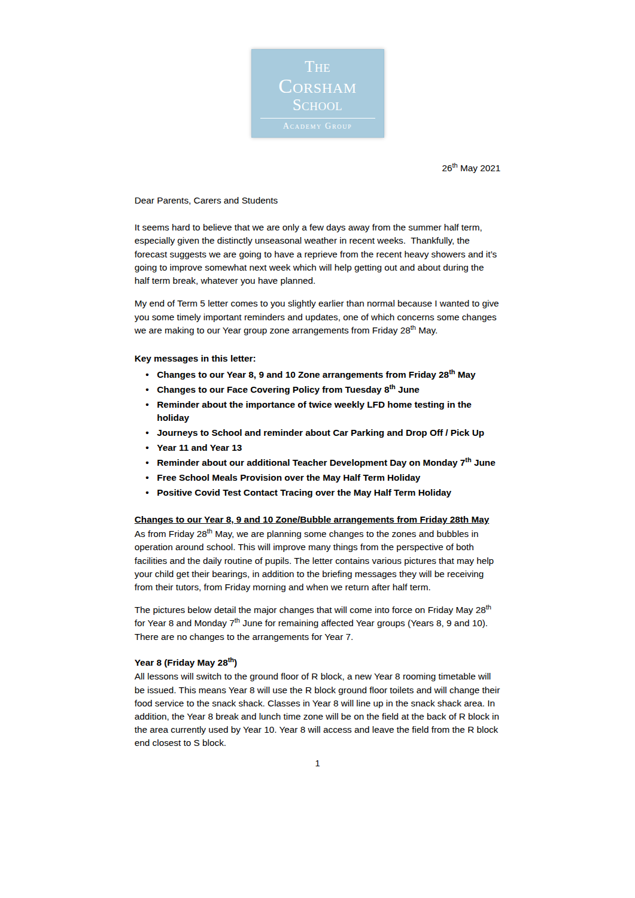The Corsham School
Academy Group
26th May 2021
Dear Parents, Carers and Students
It seems hard to believe that we are only a few days away from the summer half term, especially given the distinctly unseasonal weather in recent weeks. Thankfully, the forecast suggests we are going to have a reprieve from the recent heavy showers and it’s going to improve somewhat next week which will help getting out and about during the half term break, whatever you have planned.
My end of Term 5 letter comes to you slightly earlier than normal because I wanted to give you some timely important reminders and updates, one of which concerns some changes we are making to our Year group zone arrangements from Friday 28th May.
Key messages in this letter:
Changes to our Year 8, 9 and 10 Zone arrangements from Friday 28th May
Changes to our Face Covering Policy from Tuesday 8th June
Reminder about the importance of twice weekly LFD home testing in the holiday
Journeys to School and reminder about Car Parking and Drop Off / Pick Up
Year 11 and Year 13
Reminder about our additional Teacher Development Day on Monday 7th June
Free School Meals Provision over the May Half Term Holiday
Positive Covid Test Contact Tracing over the May Half Term Holiday
Changes to our Year 8, 9 and 10 Zone/Bubble arrangements from Friday 28th May
As from Friday 28th May, we are planning some changes to the zones and bubbles in operation around school. This will improve many things from the perspective of both facilities and the daily routine of pupils. The letter contains various pictures that may help your child get their bearings, in addition to the briefing messages they will be receiving from their tutors, from Friday morning and when we return after half term.
The pictures below detail the major changes that will come into force on Friday May 28th for Year 8 and Monday 7th June for remaining affected Year groups (Years 8, 9 and 10). There are no changes to the arrangements for Year 7.
Year 8 (Friday May 28th)
All lessons will switch to the ground floor of R block, a new Year 8 rooming timetable will be issued. This means Year 8 will use the R block ground floor toilets and will change their food service to the snack shack. Classes in Year 8 will line up in the snack shack area. In addition, the Year 8 break and lunch time zone will be on the field at the back of R block in the area currently used by Year 10. Year 8 will access and leave the field from the R block end closest to S block.
1